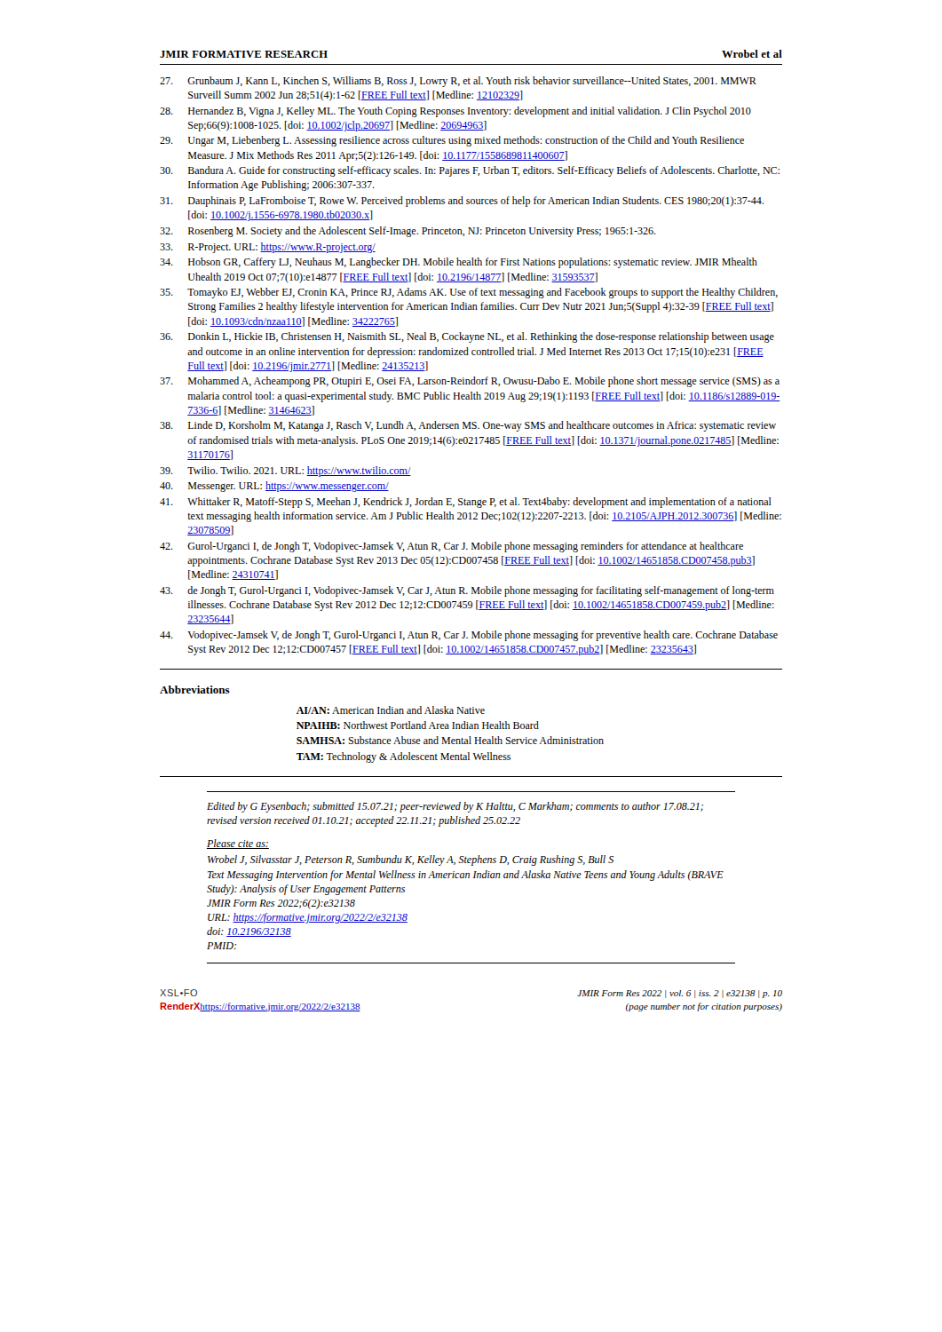JMIR FORMATIVE RESEARCH
Wrobel et al
27. Grunbaum J, Kann L, Kinchen S, Williams B, Ross J, Lowry R, et al. Youth risk behavior surveillance--United States, 2001. MMWR Surveill Summ 2002 Jun 28;51(4):1-62 [FREE Full text] [Medline: 12102329]
28. Hernandez B, Vigna J, Kelley ML. The Youth Coping Responses Inventory: development and initial validation. J Clin Psychol 2010 Sep;66(9):1008-1025. [doi: 10.1002/jclp.20697] [Medline: 20694963]
29. Ungar M, Liebenberg L. Assessing resilience across cultures using mixed methods: construction of the Child and Youth Resilience Measure. J Mix Methods Res 2011 Apr;5(2):126-149. [doi: 10.1177/1558689811400607]
30. Bandura A. Guide for constructing self-efficacy scales. In: Pajares F, Urban T, editors. Self-Efficacy Beliefs of Adolescents. Charlotte, NC: Information Age Publishing; 2006:307-337.
31. Dauphinais P, LaFromboise T, Rowe W. Perceived problems and sources of help for American Indian Students. CES 1980;20(1):37-44. [doi: 10.1002/j.1556-6978.1980.tb02030.x]
32. Rosenberg M. Society and the Adolescent Self-Image. Princeton, NJ: Princeton University Press; 1965:1-326.
33. R-Project. URL: https://www.R-project.org/
34. Hobson GR, Caffery LJ, Neuhaus M, Langbecker DH. Mobile health for First Nations populations: systematic review. JMIR Mhealth Uhealth 2019 Oct 07;7(10):e14877 [FREE Full text] [doi: 10.2196/14877] [Medline: 31593537]
35. Tomayko EJ, Webber EJ, Cronin KA, Prince RJ, Adams AK. Use of text messaging and Facebook groups to support the Healthy Children, Strong Families 2 healthy lifestyle intervention for American Indian families. Curr Dev Nutr 2021 Jun;5(Suppl 4):32-39 [FREE Full text] [doi: 10.1093/cdn/nzaa110] [Medline: 34222765]
36. Donkin L, Hickie IB, Christensen H, Naismith SL, Neal B, Cockayne NL, et al. Rethinking the dose-response relationship between usage and outcome in an online intervention for depression: randomized controlled trial. J Med Internet Res 2013 Oct 17;15(10):e231 [FREE Full text] [doi: 10.2196/jmir.2771] [Medline: 24135213]
37. Mohammed A, Acheampong PR, Otupiri E, Osei FA, Larson-Reindorf R, Owusu-Dabo E. Mobile phone short message service (SMS) as a malaria control tool: a quasi-experimental study. BMC Public Health 2019 Aug 29;19(1):1193 [FREE Full text] [doi: 10.1186/s12889-019-7336-6] [Medline: 31464623]
38. Linde D, Korsholm M, Katanga J, Rasch V, Lundh A, Andersen MS. One-way SMS and healthcare outcomes in Africa: systematic review of randomised trials with meta-analysis. PLoS One 2019;14(6):e0217485 [FREE Full text] [doi: 10.1371/journal.pone.0217485] [Medline: 31170176]
39. Twilio. Twilio. 2021. URL: https://www.twilio.com/
40. Messenger. URL: https://www.messenger.com/
41. Whittaker R, Matoff-Stepp S, Meehan J, Kendrick J, Jordan E, Stange P, et al. Text4baby: development and implementation of a national text messaging health information service. Am J Public Health 2012 Dec;102(12):2207-2213. [doi: 10.2105/AJPH.2012.300736] [Medline: 23078509]
42. Gurol-Urganci I, de Jongh T, Vodopivec-Jamsek V, Atun R, Car J. Mobile phone messaging reminders for attendance at healthcare appointments. Cochrane Database Syst Rev 2013 Dec 05(12):CD007458 [FREE Full text] [doi: 10.1002/14651858.CD007458.pub3] [Medline: 24310741]
43. de Jongh T, Gurol-Urganci I, Vodopivec-Jamsek V, Car J, Atun R. Mobile phone messaging for facilitating self-management of long-term illnesses. Cochrane Database Syst Rev 2012 Dec 12;12:CD007459 [FREE Full text] [doi: 10.1002/14651858.CD007459.pub2] [Medline: 23235644]
44. Vodopivec-Jamsek V, de Jongh T, Gurol-Urganci I, Atun R, Car J. Mobile phone messaging for preventive health care. Cochrane Database Syst Rev 2012 Dec 12;12:CD007457 [FREE Full text] [doi: 10.1002/14651858.CD007457.pub2] [Medline: 23235643]
Abbreviations
AI/AN: American Indian and Alaska Native
NPAIHB: Northwest Portland Area Indian Health Board
SAMHSA: Substance Abuse and Mental Health Service Administration
TAM: Technology & Adolescent Mental Wellness
Edited by G Eysenbach; submitted 15.07.21; peer-reviewed by K Halttu, C Markham; comments to author 17.08.21; revised version received 01.10.21; accepted 22.11.21; published 25.02.22
Please cite as:
Wrobel J, Silvasstar J, Peterson R, Sumbundu K, Kelley A, Stephens D, Craig Rushing S, Bull S
Text Messaging Intervention for Mental Wellness in American Indian and Alaska Native Teens and Young Adults (BRAVE Study): Analysis of User Engagement Patterns
JMIR Form Res 2022;6(2):e32138
URL: https://formative.jmir.org/2022/2/e32138
doi: 10.2196/32138
PMID:
XSL•FO
RenderX
https://formative.jmir.org/2022/2/e32138
JMIR Form Res 2022 | vol. 6 | iss. 2 | e32138 | p. 10
(page number not for citation purposes)